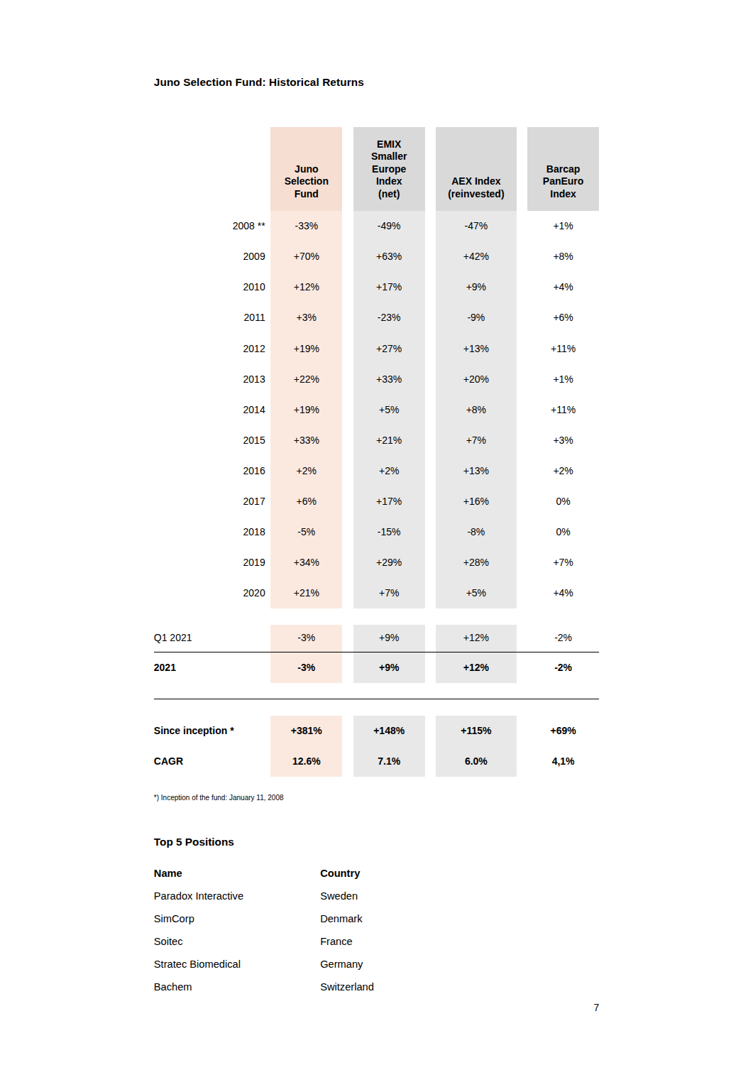Juno Selection Fund: Historical Returns
| | Juno Selection Fund | | EMIX Smaller Europe Index (net) | | AEX Index (reinvested) | | Barcap PanEuro Index |
| --- | --- | --- | --- | --- | --- | --- | --- |
| 2008 ** | -33% | | -49% | | -47% | | +1% |
| 2009 | +70% | | +63% | | +42% | | +8% |
| 2010 | +12% | | +17% | | +9% | | +4% |
| 2011 | +3% | | -23% | | -9% | | +6% |
| 2012 | +19% | | +27% | | +13% | | +11% |
| 2013 | +22% | | +33% | | +20% | | +1% |
| 2014 | +19% | | +5% | | +8% | | +11% |
| 2015 | +33% | | +21% | | +7% | | +3% |
| 2016 | +2% | | +2% | | +13% | | +2% |
| 2017 | +6% | | +17% | | +16% | | 0% |
| 2018 | -5% | | -15% | | -8% | | 0% |
| 2019 | +34% | | +29% | | +28% | | +7% |
| 2020 | +21% | | +7% | | +5% | | +4% |
| Q1 2021 | -3% | | +9% | | +12% | | -2% |
| 2021 | -3% | | +9% | | +12% | | -2% |
| Since inception * | +381% | | +148% | | +115% | | +69% |
| CAGR | 12.6% | | 7.1% | | 6.0% | | 4,1% |
*) Inception of the fund: January 11, 2008
Top 5 Positions
| Name | Country |
| --- | --- |
| Paradox Interactive | Sweden |
| SimCorp | Denmark |
| Soitec | France |
| Stratec Biomedical | Germany |
| Bachem | Switzerland |
7